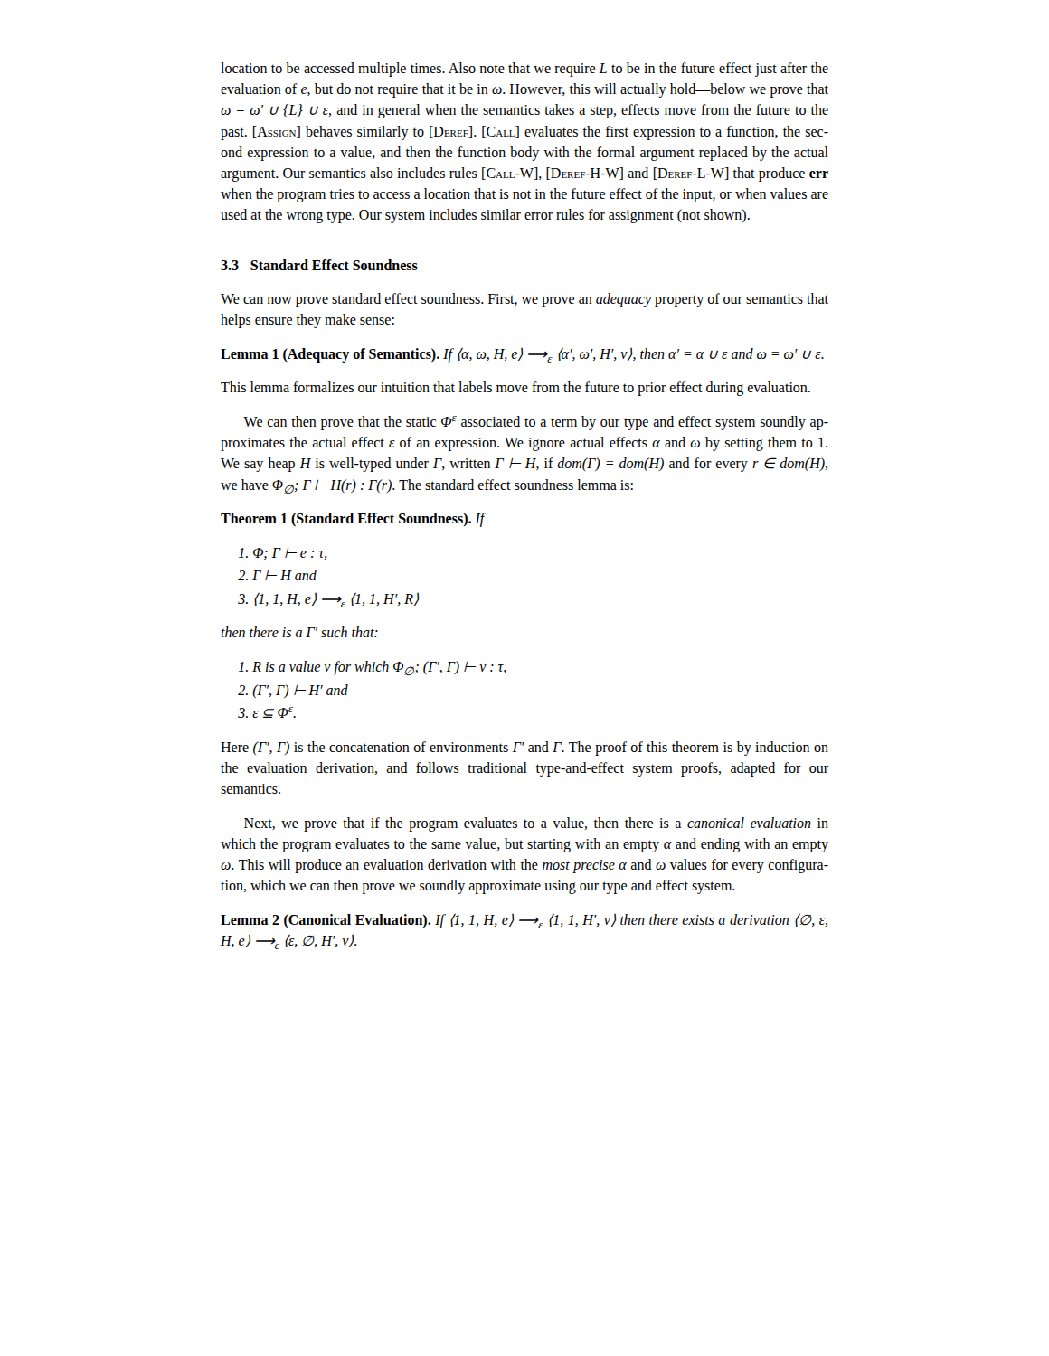location to be accessed multiple times. Also note that we require L to be in the future effect just after the evaluation of e, but do not require that it be in ω. However, this will actually hold—below we prove that ω = ω′ ∪ {L} ∪ ε, and in general when the semantics takes a step, effects move from the future to the past. [Assign] behaves similarly to [Deref]. [Call] evaluates the first expression to a function, the second expression to a value, and then the function body with the formal argument replaced by the actual argument. Our semantics also includes rules [Call-W], [Deref-H-W] and [Deref-L-W] that produce err when the program tries to access a location that is not in the future effect of the input, or when values are used at the wrong type. Our system includes similar error rules for assignment (not shown).
3.3 Standard Effect Soundness
We can now prove standard effect soundness. First, we prove an adequacy property of our semantics that helps ensure they make sense:
Lemma 1 (Adequacy of Semantics). If ⟨α, ω, H, e⟩ ⟶ε ⟨α′, ω′, H′, v⟩, then α′ = α ∪ ε and ω = ω′ ∪ ε.
This lemma formalizes our intuition that labels move from the future to prior effect during evaluation.
We can then prove that the static Φε associated to a term by our type and effect system soundly approximates the actual effect ε of an expression. We ignore actual effects α and ω by setting them to 1. We say heap H is well-typed under Γ, written Γ ⊢ H, if dom(Γ) = dom(H) and for every r ∈ dom(H), we have Φ∅; Γ ⊢ H(r) : Γ(r). The standard effect soundness lemma is:
Theorem 1 (Standard Effect Soundness). If
Φ; Γ ⊢ e : τ,
Γ ⊢ H and
⟨1, 1, H, e⟩ ⟶ε ⟨1, 1, H′, R⟩
then there is a Γ′ such that:
R is a value v for which Φ∅; (Γ′, Γ) ⊢ v : τ,
(Γ′, Γ) ⊢ H′ and
ε ⊆ Φε.
Here (Γ′, Γ) is the concatenation of environments Γ′ and Γ. The proof of this theorem is by induction on the evaluation derivation, and follows traditional type-and-effect system proofs, adapted for our semantics.
Next, we prove that if the program evaluates to a value, then there is a canonical evaluation in which the program evaluates to the same value, but starting with an empty α and ending with an empty ω. This will produce an evaluation derivation with the most precise α and ω values for every configuration, which we can then prove we soundly approximate using our type and effect system.
Lemma 2 (Canonical Evaluation). If ⟨1, 1, H, e⟩ ⟶ε ⟨1, 1, H′, v⟩ then there exists a derivation ⟨∅, ε, H, e⟩ ⟶ε ⟨ε, ∅, H′, v⟩.